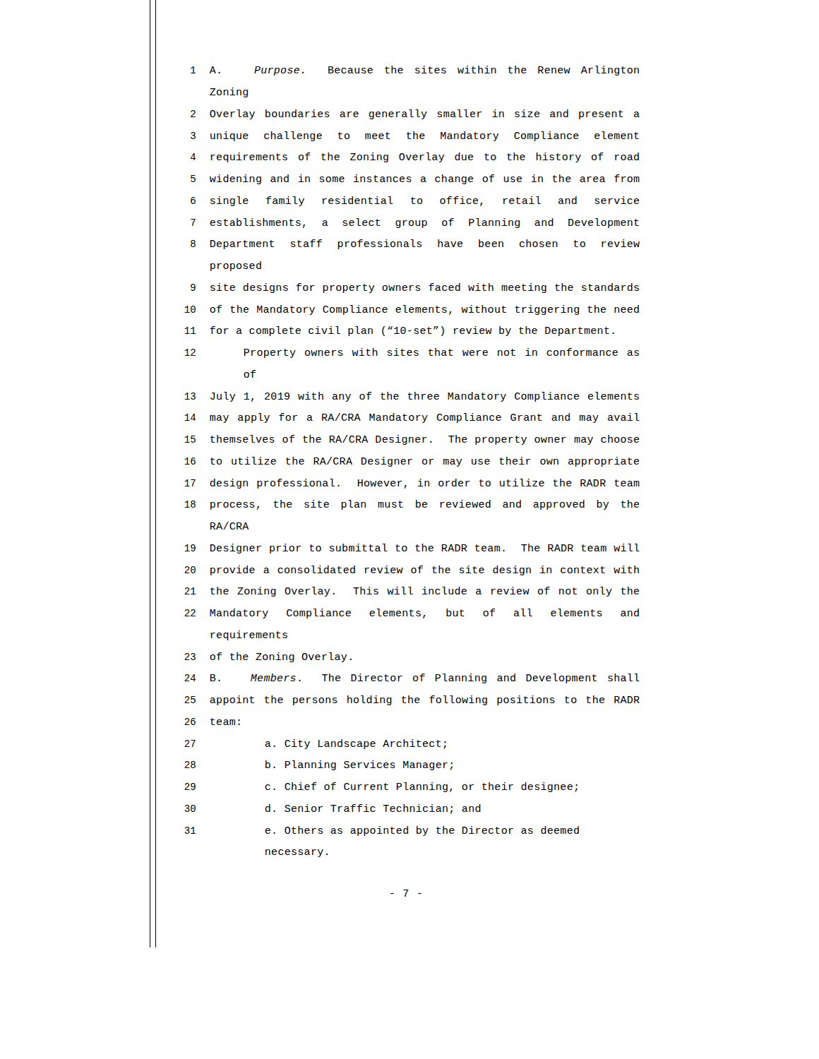A. Purpose. Because the sites within the Renew Arlington Zoning
Overlay boundaries are generally smaller in size and present a
unique challenge to meet the Mandatory Compliance element
requirements of the Zoning Overlay due to the history of road
widening and in some instances a change of use in the area from
single family residential to office, retail and service
establishments, a select group of Planning and Development
Department staff professionals have been chosen to review proposed
site designs for property owners faced with meeting the standards
of the Mandatory Compliance elements, without triggering the need
for a complete civil plan (“10-set”) review by the Department.
Property owners with sites that were not in conformance as of
July 1, 2019 with any of the three Mandatory Compliance elements
may apply for a RA/CRA Mandatory Compliance Grant and may avail
themselves of the RA/CRA Designer. The property owner may choose
to utilize the RA/CRA Designer or may use their own appropriate
design professional. However, in order to utilize the RADR team
process, the site plan must be reviewed and approved by the RA/CRA
Designer prior to submittal to the RADR team. The RADR team will
provide a consolidated review of the site design in context with
the Zoning Overlay. This will include a review of not only the
Mandatory Compliance elements, but of all elements and requirements
of the Zoning Overlay.
B. Members. The Director of Planning and Development shall
appoint the persons holding the following positions to the RADR
team:
a. City Landscape Architect;
b. Planning Services Manager;
c. Chief of Current Planning, or their designee;
d. Senior Traffic Technician; and
e. Others as appointed by the Director as deemed necessary.
- 7 -